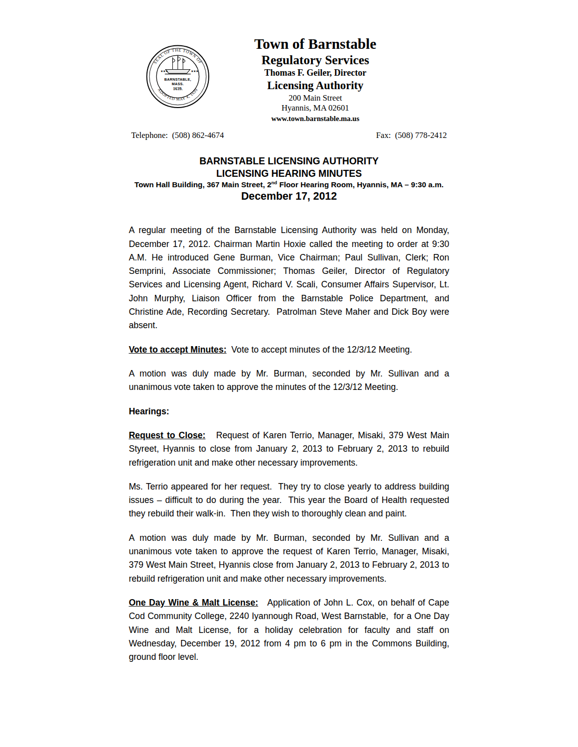SEAL OF THE TOWN OF ADOPTED MAY 4, 1639 BARNSTABLE, MASS. 1639. ★★★ ★★★
Town of Barnstable
Regulatory Services
Thomas F. Geiler, Director
Licensing Authority
200 Main Street
Hyannis, MA 02601
www.town.barnstable.ma.us
Telephone: (508) 862-4674
Fax: (508) 778-2412
BARNSTABLE LICENSING AUTHORITY
LICENSING HEARING MINUTES
Town Hall Building, 367 Main Street, 2nd Floor Hearing Room, Hyannis, MA – 9:30 a.m.
December 17, 2012
A regular meeting of the Barnstable Licensing Authority was held on Monday, December 17, 2012. Chairman Martin Hoxie called the meeting to order at 9:30 A.M. He introduced Gene Burman, Vice Chairman; Paul Sullivan, Clerk; Ron Semprini, Associate Commissioner; Thomas Geiler, Director of Regulatory Services and Licensing Agent, Richard V. Scali, Consumer Affairs Supervisor, Lt. John Murphy, Liaison Officer from the Barnstable Police Department, and Christine Ade, Recording Secretary. Patrolman Steve Maher and Dick Boy were absent.
Vote to accept Minutes: Vote to accept minutes of the 12/3/12 Meeting.
A motion was duly made by Mr. Burman, seconded by Mr. Sullivan and a unanimous vote taken to approve the minutes of the 12/3/12 Meeting.
Hearings:
Request to Close: Request of Karen Terrio, Manager, Misaki, 379 West Main Styreet, Hyannis to close from January 2, 2013 to February 2, 2013 to rebuild refrigeration unit and make other necessary improvements.
Ms. Terrio appeared for her request. They try to close yearly to address building issues – difficult to do during the year. This year the Board of Health requested they rebuild their walk-in. Then they wish to thoroughly clean and paint.
A motion was duly made by Mr. Burman, seconded by Mr. Sullivan and a unanimous vote taken to approve the request of Karen Terrio, Manager, Misaki, 379 West Main Street, Hyannis close from January 2, 2013 to February 2, 2013 to rebuild refrigeration unit and make other necessary improvements.
One Day Wine & Malt License: Application of John L. Cox, on behalf of Cape Cod Community College, 2240 Iyannough Road, West Barnstable, for a One Day Wine and Malt License, for a holiday celebration for faculty and staff on Wednesday, December 19, 2012 from 4 pm to 6 pm in the Commons Building, ground floor level.